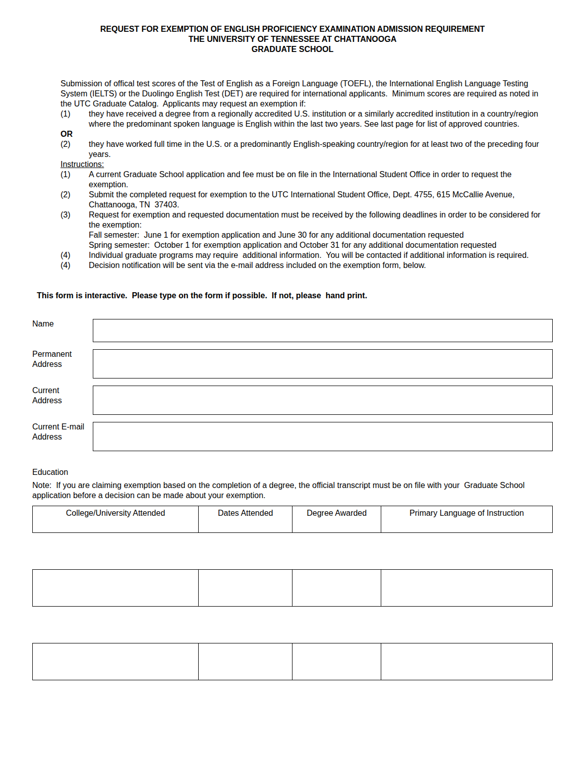REQUEST FOR EXEMPTION OF ENGLISH PROFICIENCY EXAMINATION ADMISSION REQUIREMENT
THE UNIVERSITY OF TENNESSEE AT CHATTANOOGA
GRADUATE SCHOOL
Submission of offical test scores of the Test of English as a Foreign Language (TOEFL), the International English Language Testing System (IELTS) or the Duolingo English Test (DET) are required for international applicants. Minimum scores are required as noted in the UTC Graduate Catalog. Applicants may request an exemption if:
(1)
they have received a degree from a regionally accredited U.S. institution or a similarly accredited institution in a country/region where the predominant spoken language is English within the last two years. See last page for list of approved countries.
OR
(2)
they have worked full time in the U.S. or a predominantly English-speaking country/region for at least two of the preceding four years.
Instructions:
(1)
A current Graduate School application and fee must be on file in the International Student Office in order to request the exemption.
(2)
Submit the completed request for exemption to the UTC International Student Office, Dept. 4755, 615 McCallie Avenue, Chattanooga, TN 37403.
(3)
Request for exemption and requested documentation must be received by the following deadlines in order to be considered for the exemption:
Fall semester: June 1 for exemption application and June 30 for any additional documentation requested
Spring semester: October 1 for exemption application and October 31 for any additional documentation requested
(4)
Individual graduate programs may require additional information. You will be contacted if additional information is required.
(4)
Decision notification will be sent via the e-mail address included on the exemption form, below.
This form is interactive. Please type on the form if possible. If not, please hand print.
| Name | |
| Permanent Address | |
| Current Address | |
| Current E-mail Address | |
Education
Note: If you are claiming exemption based on the completion of a degree, the official transcript must be on file with your Graduate School application before a decision can be made about your exemption.
| College/University Attended | Dates Attended | Degree Awarded | Primary Language of Instruction |
| --- | --- | --- | --- |